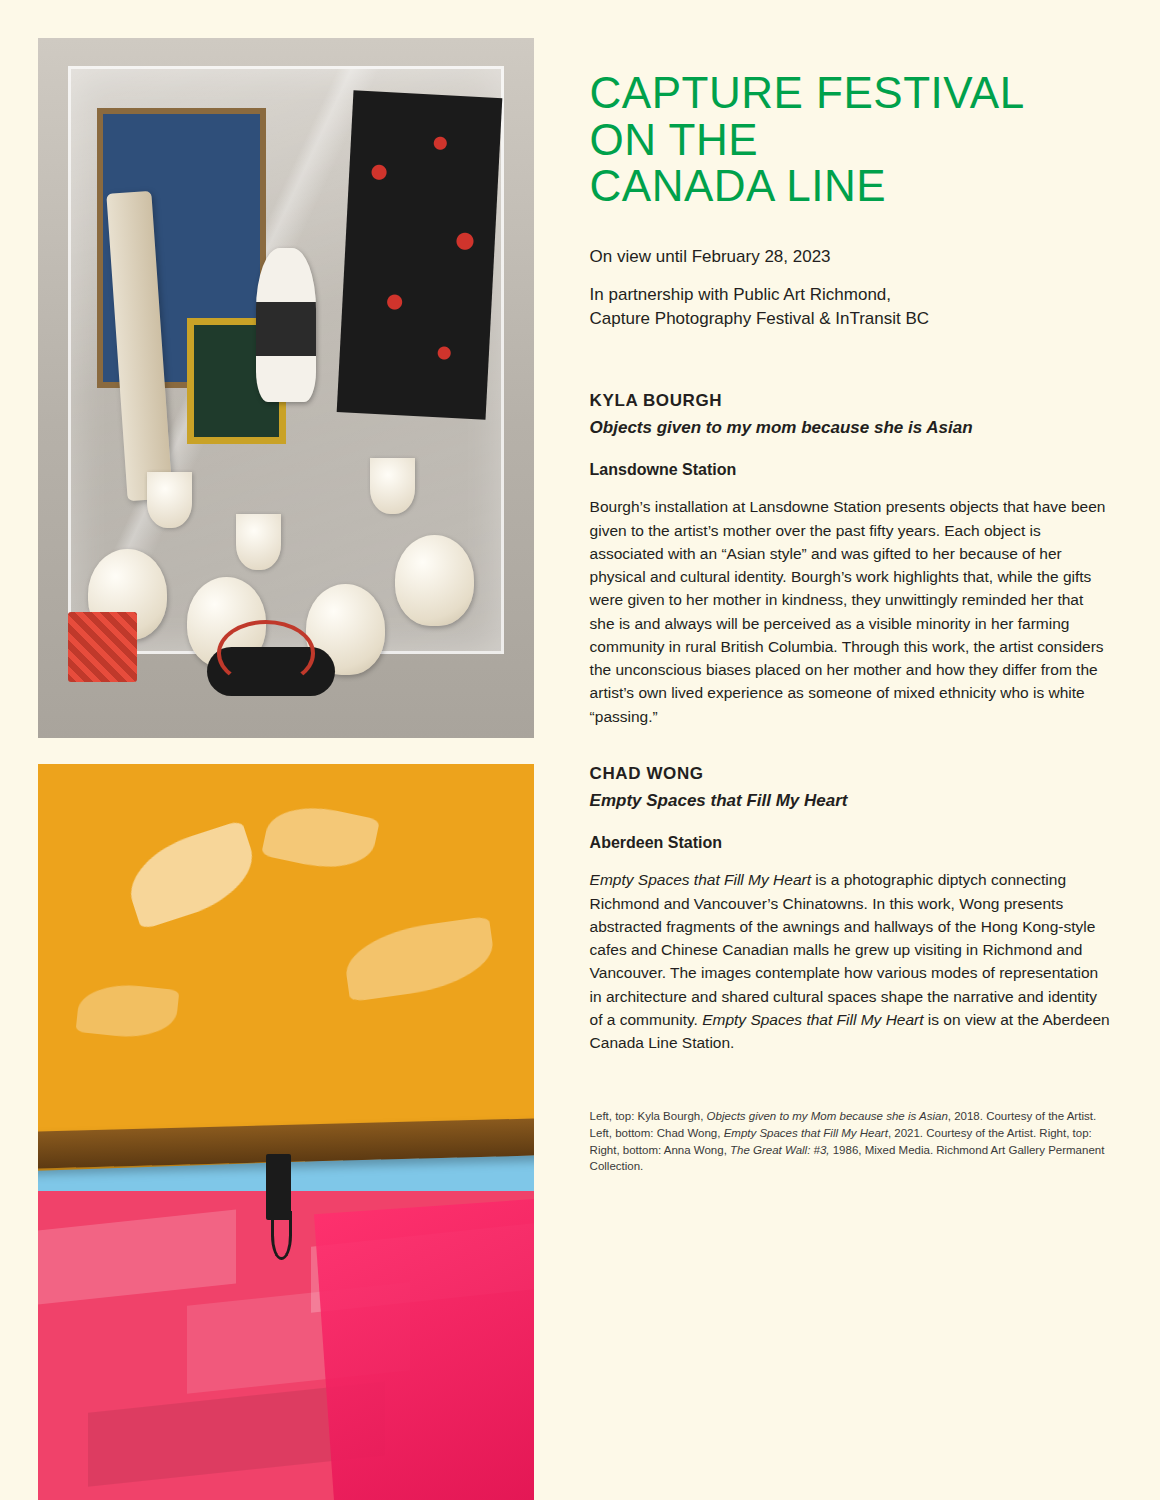Capture Festival
on the
Canada Line
On view until February 28, 2023
In partnership with Public Art Richmond,
Capture Photography Festival & InTransit BC
Kyla Bourgh
Objects given to my mom because she is Asian
Lansdowne Station
Bourgh’s installation at Lansdowne Station presents objects that have been given to the artist’s mother over the past fifty years. Each object is associated with an “Asian style” and was gifted to her because of her physical and cultural identity. Bourgh’s work highlights that, while the gifts were given to her mother in kindness, they unwittingly reminded her that she is and always will be perceived as a visible minority in her farming community in rural British Columbia. Through this work, the artist considers the unconscious biases placed on her mother and how they differ from the artist’s own lived experience as someone of mixed ethnicity who is white “passing.”
Chad Wong
Empty Spaces that Fill My Heart
Aberdeen Station
Empty Spaces that Fill My Heart is a photographic diptych connecting Richmond and Vancouver’s Chinatowns. In this work, Wong presents abstracted fragments of the awnings and hallways of the Hong Kong-style cafes and Chinese Canadian malls he grew up visiting in Richmond and Vancouver. The images contemplate how various modes of representation in architecture and shared cultural spaces shape the narrative and identity of a community. Empty Spaces that Fill My Heart is on view at the Aberdeen Canada Line Station.
Left, top: Kyla Bourgh, Objects given to my Mom because she is Asian, 2018. Courtesy of the Artist. Left, bottom: Chad Wong, Empty Spaces that Fill My Heart, 2021. Courtesy of the Artist. Right, top: Right, bottom: Anna Wong, The Great Wall: #3, 1986, Mixed Media. Richmond Art Gallery Permanent Collection.